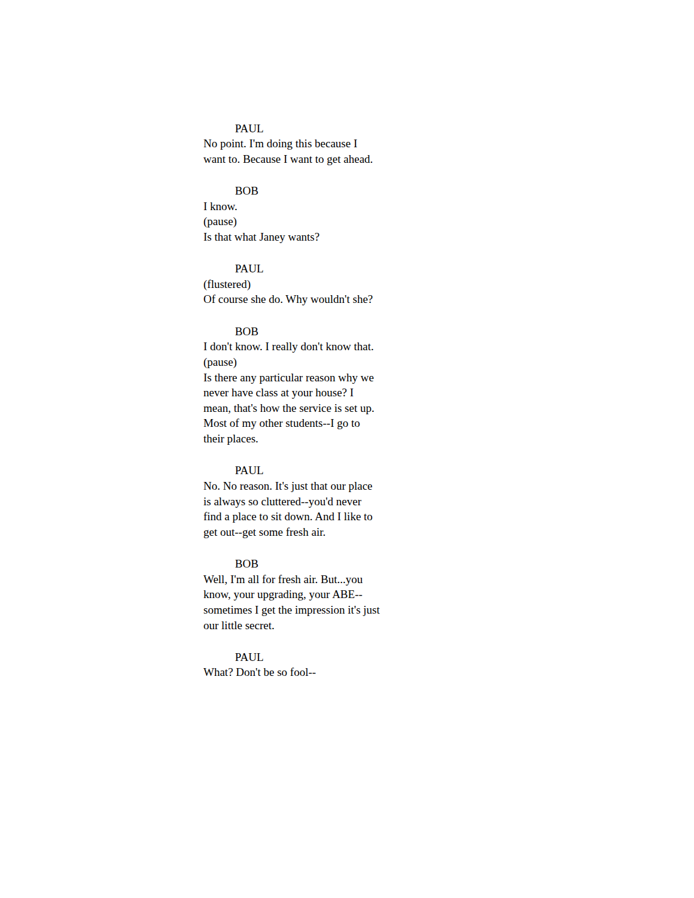PAUL
No point. I'm doing this because I want to. Because I want to get ahead.
BOB
I know.
(pause)
Is that what Janey wants?
PAUL
(flustered)
Of course she do. Why wouldn't she?
BOB
I don't know. I really don't know that.
(pause)
Is there any particular reason why we never have class at your house? I mean, that's how the service is set up. Most of my other students--I go to their places.
PAUL
No. No reason. It's just that our place is always so cluttered--you'd never find a place to sit down. And I like to get out--get some fresh air.
BOB
Well, I'm all for fresh air. But...you know, your upgrading, your ABE--sometimes I get the impression it's just our little secret.
PAUL
What? Don't be so fool--